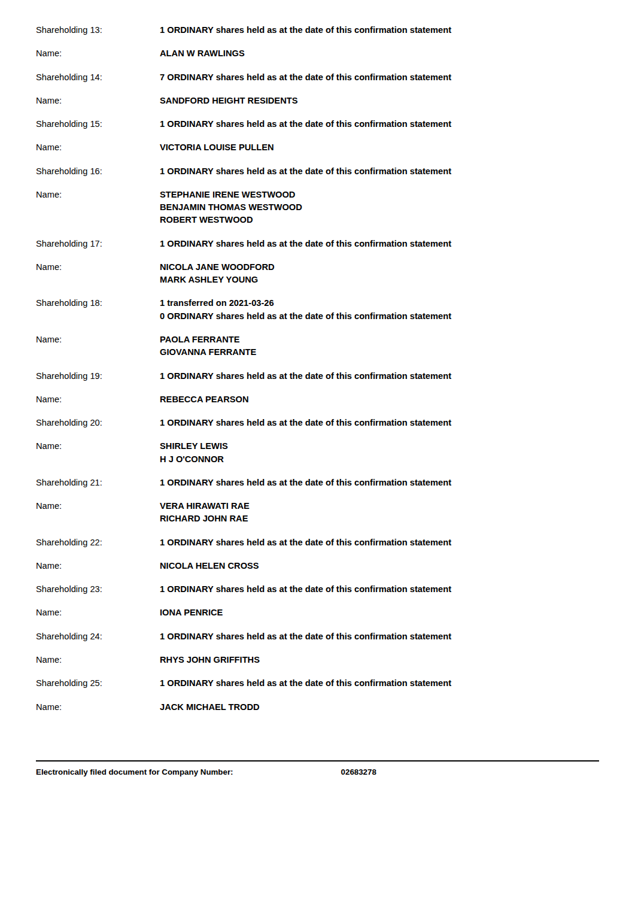| Shareholding 13: | 1 ORDINARY shares held as at the date of this confirmation statement |
| Name: | ALAN W RAWLINGS |
| Shareholding 14: | 7 ORDINARY shares held as at the date of this confirmation statement |
| Name: | SANDFORD HEIGHT RESIDENTS |
| Shareholding 15: | 1 ORDINARY shares held as at the date of this confirmation statement |
| Name: | VICTORIA LOUISE PULLEN |
| Shareholding 16: | 1 ORDINARY shares held as at the date of this confirmation statement |
| Name: | STEPHANIE IRENE WESTWOOD BENJAMIN THOMAS WESTWOOD ROBERT WESTWOOD |
| Shareholding 17: | 1 ORDINARY shares held as at the date of this confirmation statement |
| Name: | NICOLA JANE WOODFORD MARK ASHLEY YOUNG |
| Shareholding 18: | 1 transferred on 2021-03-26 0 ORDINARY shares held as at the date of this confirmation statement |
| Name: | PAOLA FERRANTE GIOVANNA FERRANTE |
| Shareholding 19: | 1 ORDINARY shares held as at the date of this confirmation statement |
| Name: | REBECCA PEARSON |
| Shareholding 20: | 1 ORDINARY shares held as at the date of this confirmation statement |
| Name: | SHIRLEY LEWIS H J O'CONNOR |
| Shareholding 21: | 1 ORDINARY shares held as at the date of this confirmation statement |
| Name: | VERA HIRAWATI RAE RICHARD JOHN RAE |
| Shareholding 22: | 1 ORDINARY shares held as at the date of this confirmation statement |
| Name: | NICOLA HELEN CROSS |
| Shareholding 23: | 1 ORDINARY shares held as at the date of this confirmation statement |
| Name: | IONA PENRICE |
| Shareholding 24: | 1 ORDINARY shares held as at the date of this confirmation statement |
| Name: | RHYS JOHN GRIFFITHS |
| Shareholding 25: | 1 ORDINARY shares held as at the date of this confirmation statement |
| Name: | JACK MICHAEL TRODD |
Electronically filed document for Company Number: 02683278